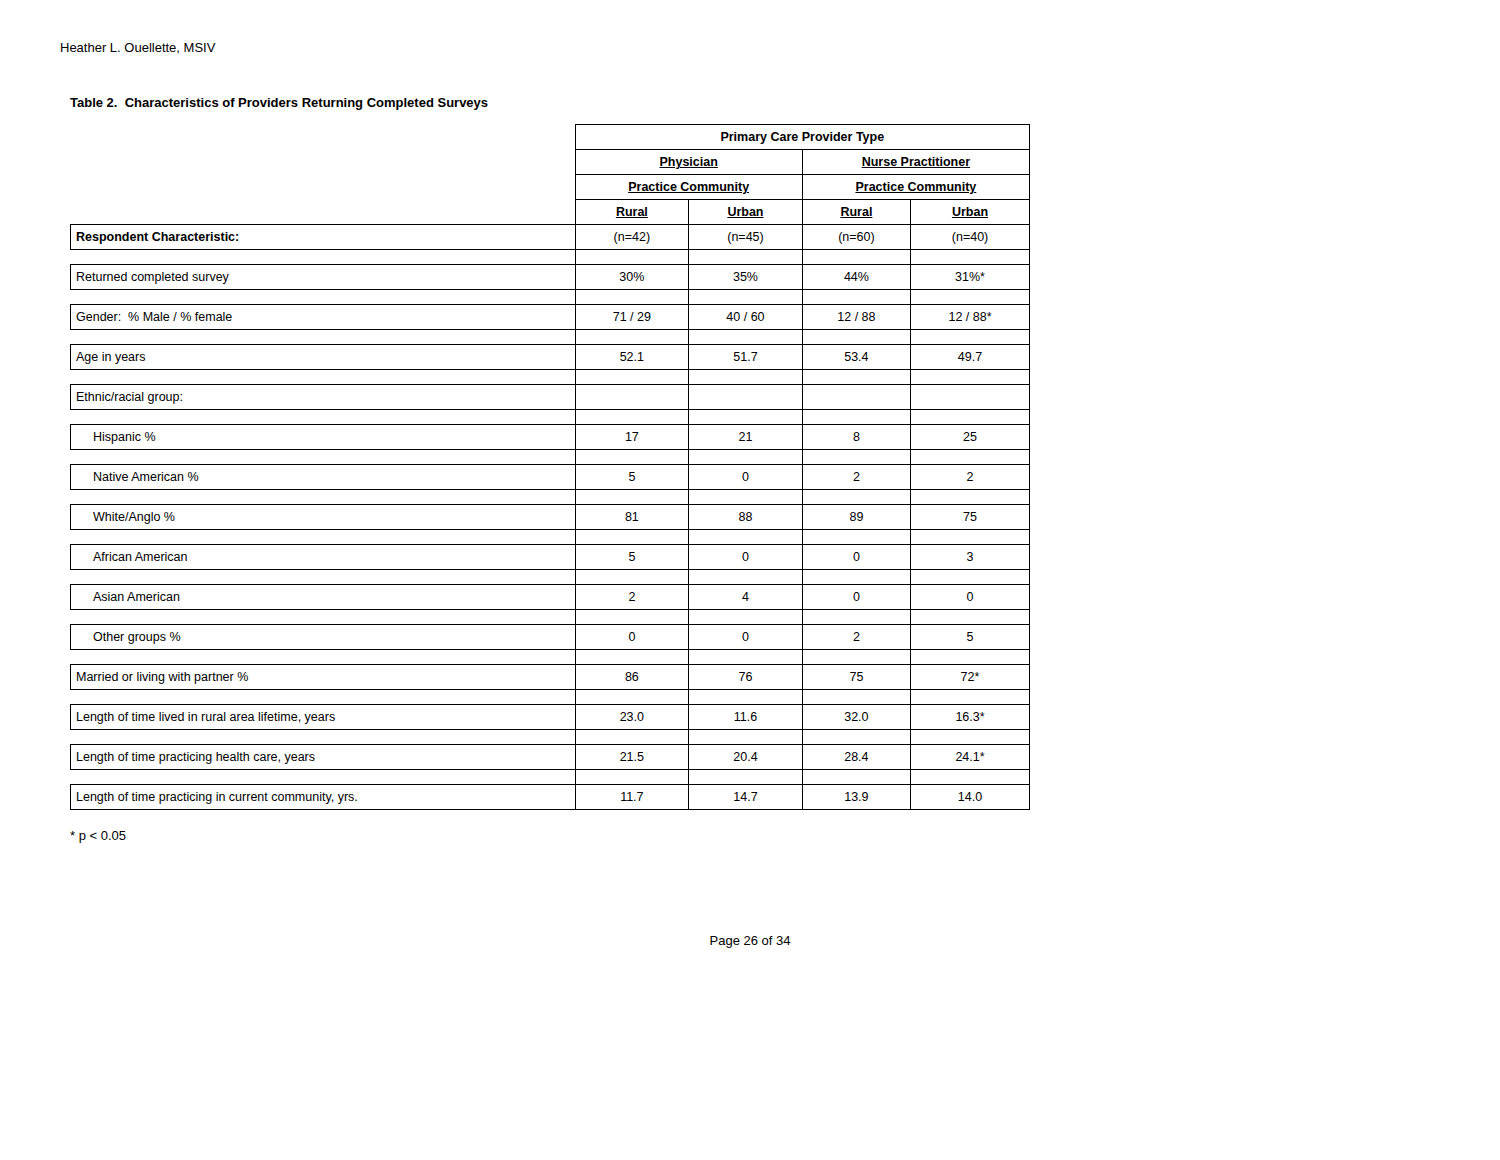Heather L. Ouellette, MSIV
Table 2. Characteristics of Providers Returning Completed Surveys
| | Primary Care Provider Type |
| | Physician | Nurse Practitioner |
| | Practice Community | Practice Community |
| | Rural | Urban | Rural | Urban |
| Respondent Characteristic: | (n=42) | (n=45) | (n=60) | (n=40) |
| Returned completed survey | 30% | 35% | 44% | 31%* |
| Gender: % Male / % female | 71 / 29 | 40 / 60 | 12 / 88 | 12 / 88* |
| Age in years | 52.1 | 51.7 | 53.4 | 49.7 |
| Ethnic/racial group: | | | | |
| Hispanic % | 17 | 21 | 8 | 25 |
| Native American % | 5 | 0 | 2 | 2 |
| White/Anglo % | 81 | 88 | 89 | 75 |
| African American | 5 | 0 | 0 | 3 |
| Asian American | 2 | 4 | 0 | 0 |
| Other groups % | 0 | 0 | 2 | 5 |
| Married or living with partner % | 86 | 76 | 75 | 72* |
| Length of time lived in rural area lifetime, years | 23.0 | 11.6 | 32.0 | 16.3* |
| Length of time practicing health care, years | 21.5 | 20.4 | 28.4 | 24.1* |
| Length of time practicing in current community, yrs. | 11.7 | 14.7 | 13.9 | 14.0 |
* p < 0.05
Page 26 of 34